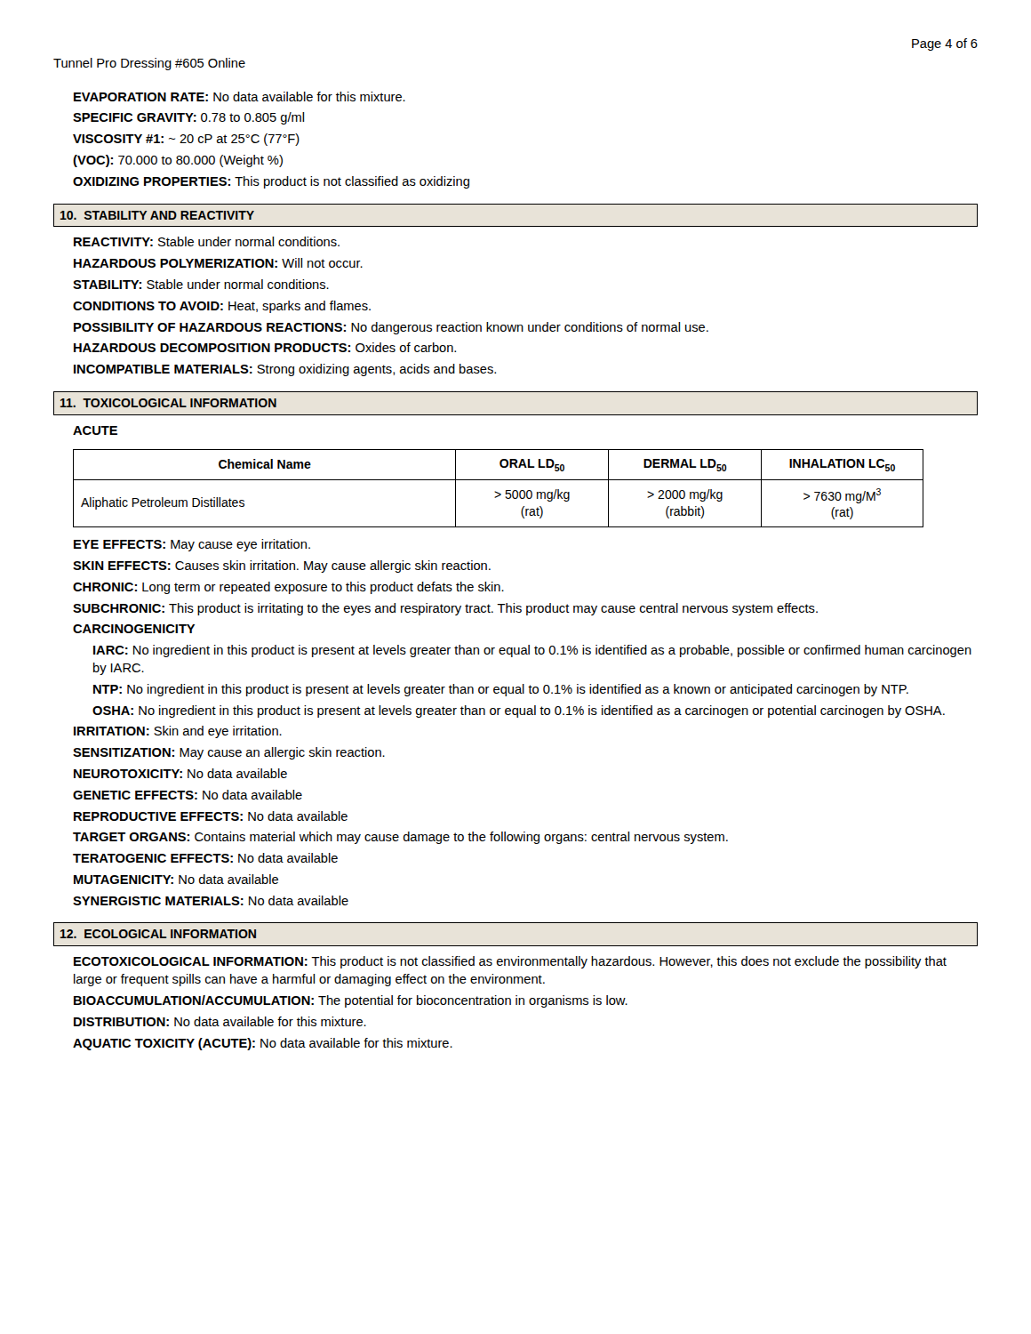Page 4 of 6
Tunnel Pro Dressing #605 Online
EVAPORATION RATE: No data available for this mixture.
SPECIFIC GRAVITY: 0.78 to 0.805 g/ml
VISCOSITY #1: ~ 20 cP at 25°C (77°F)
(VOC): 70.000 to 80.000 (Weight %)
OXIDIZING PROPERTIES: This product is not classified as oxidizing
10. STABILITY AND REACTIVITY
REACTIVITY: Stable under normal conditions.
HAZARDOUS POLYMERIZATION: Will not occur.
STABILITY: Stable under normal conditions.
CONDITIONS TO AVOID: Heat, sparks and flames.
POSSIBILITY OF HAZARDOUS REACTIONS: No dangerous reaction known under conditions of normal use.
HAZARDOUS DECOMPOSITION PRODUCTS: Oxides of carbon.
INCOMPATIBLE MATERIALS: Strong oxidizing agents, acids and bases.
11. TOXICOLOGICAL INFORMATION
ACUTE
| Chemical Name | ORAL LD 50 | DERMAL LD 50 | INHALATION LC 50 |
| --- | --- | --- | --- |
| Aliphatic Petroleum Distillates | > 5000 mg/kg (rat) | > 2000 mg/kg (rabbit) | > 7630 mg/M 3 (rat) |
EYE EFFECTS: May cause eye irritation.
SKIN EFFECTS: Causes skin irritation. May cause allergic skin reaction.
CHRONIC: Long term or repeated exposure to this product defats the skin.
SUBCHRONIC: This product is irritating to the eyes and respiratory tract. This product may cause central nervous system effects.
CARCINOGENICITY
IARC: No ingredient in this product is present at levels greater than or equal to 0.1% is identified as a probable, possible or confirmed human carcinogen by IARC.
NTP: No ingredient in this product is present at levels greater than or equal to 0.1% is identified as a known or anticipated carcinogen by NTP.
OSHA: No ingredient in this product is present at levels greater than or equal to 0.1% is identified as a carcinogen or potential carcinogen by OSHA.
IRRITATION: Skin and eye irritation.
SENSITIZATION: May cause an allergic skin reaction.
NEUROTOXICITY: No data available
GENETIC EFFECTS: No data available
REPRODUCTIVE EFFECTS: No data available
TARGET ORGANS: Contains material which may cause damage to the following organs: central nervous system.
TERATOGENIC EFFECTS: No data available
MUTAGENICITY: No data available
SYNERGISTIC MATERIALS: No data available
12. ECOLOGICAL INFORMATION
ECOTOXICOLOGICAL INFORMATION: This product is not classified as environmentally hazardous. However, this does not exclude the possibility that large or frequent spills can have a harmful or damaging effect on the environment.
BIOACCUMULATION/ACCUMULATION: The potential for bioconcentration in organisms is low.
DISTRIBUTION: No data available for this mixture.
AQUATIC TOXICITY (ACUTE): No data available for this mixture.